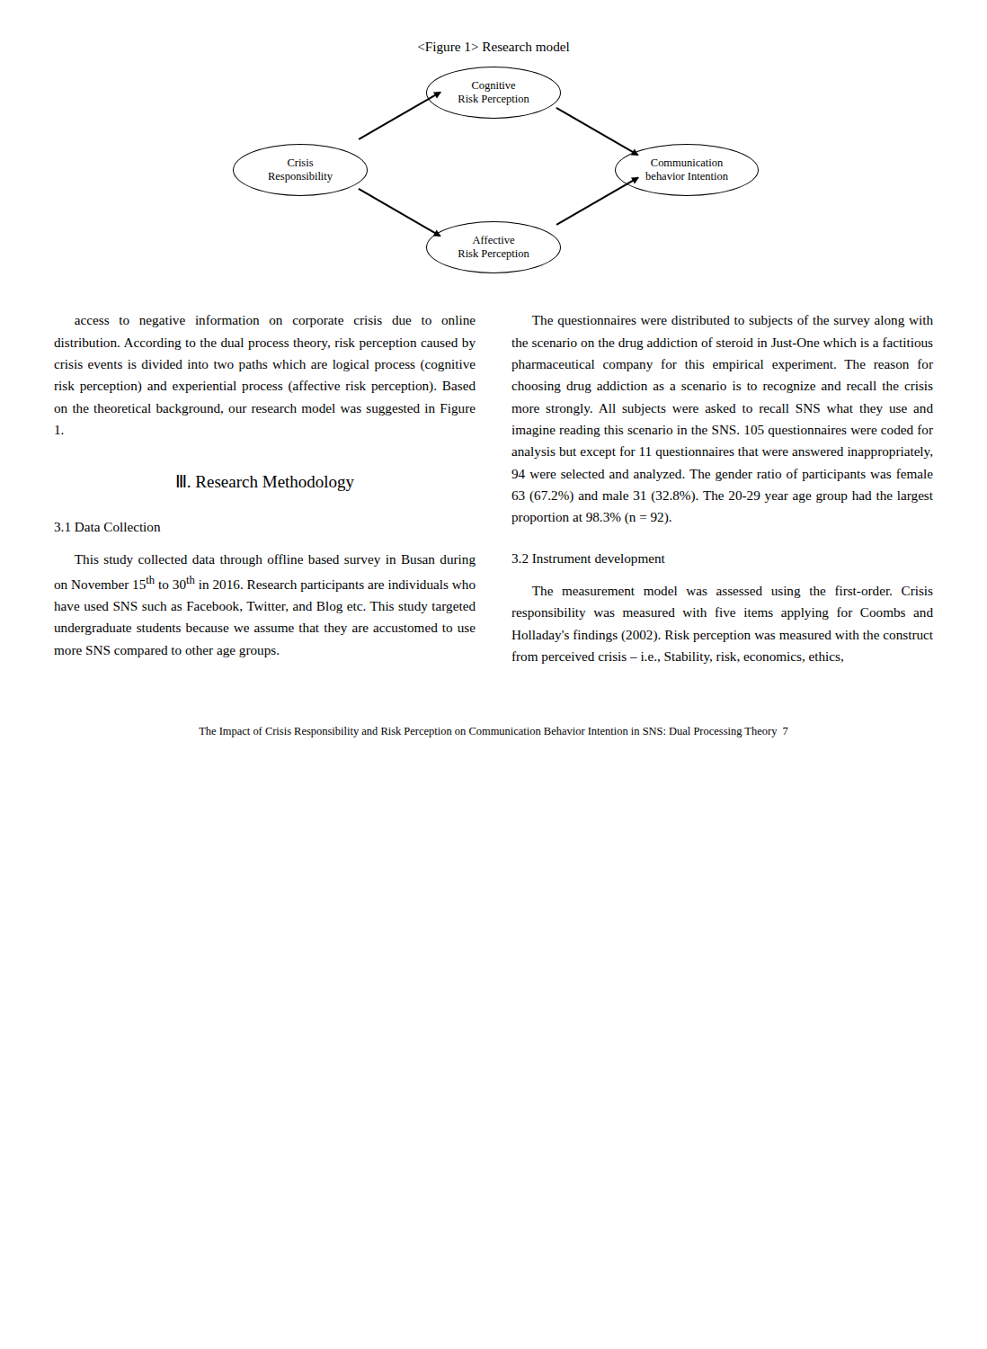<Figure 1> Research model
Cognitive
Risk Perception
Crisis
Responsibility
Communication
behavior Intention
Affective
Risk Perception
access to negative information on corporate crisis due to online distribution. According to the dual process theory, risk perception caused by crisis events is divided into two paths which are logical process (cognitive risk perception) and experiential process (affective risk perception). Based on the theoretical background, our research model was suggested in Figure 1.
Ⅲ. Research Methodology
3.1 Data Collection
This study collected data through offline based survey in Busan during on November 15th to 30th in 2016. Research participants are individuals who have used SNS such as Facebook, Twitter, and Blog etc. This study targeted undergraduate students because we assume that they are accustomed to use more SNS compared to other age groups.
The questionnaires were distributed to subjects of the survey along with the scenario on the drug addiction of steroid in Just-One which is a factitious pharmaceutical company for this empirical experiment. The reason for choosing drug addiction as a scenario is to recognize and recall the crisis more strongly. All subjects were asked to recall SNS what they use and imagine reading this scenario in the SNS. 105 questionnaires were coded for analysis but except for 11 questionnaires that were answered inappropriately, 94 were selected and analyzed. The gender ratio of participants was female 63 (67.2%) and male 31 (32.8%). The 20-29 year age group had the largest proportion at 98.3% (n = 92).
3.2 Instrument development
The measurement model was assessed using the first-order. Crisis responsibility was measured with five items applying for Coombs and Holladay's findings (2002). Risk perception was measured with the construct from perceived crisis – i.e., Stability, risk, economics, ethics,
The Impact of Crisis Responsibility and Risk Perception on Communication Behavior Intention in SNS: Dual Processing Theory 7